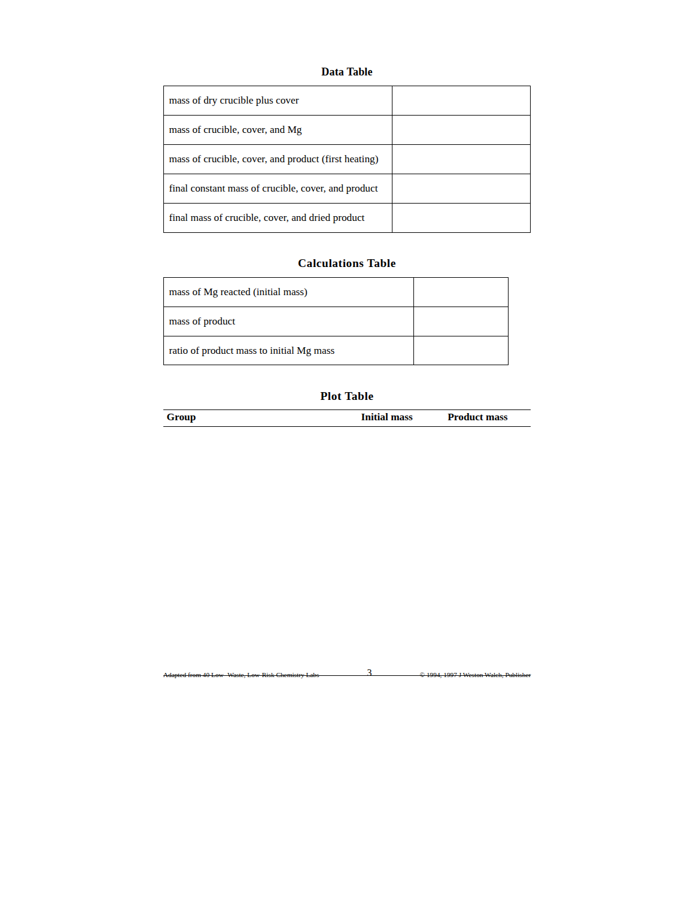Data Table
| mass of dry crucible plus cover | |
| mass of crucible, cover, and Mg | |
| mass of crucible, cover, and product (first heating) | |
| final constant mass of crucible, cover, and product | |
| final mass of crucible, cover, and dried product | |
Calculations Table
| mass of Mg reacted (initial mass) | |
| mass of product | |
| ratio of product mass to initial Mg mass | |
Plot Table
| Group | Initial mass | Product mass |
| --- | --- | --- |
Adapted from 40 Low- Waste, Low-Risk Chemistry Labs
3
© 1994, 1997 J Weston Walch, Publisher